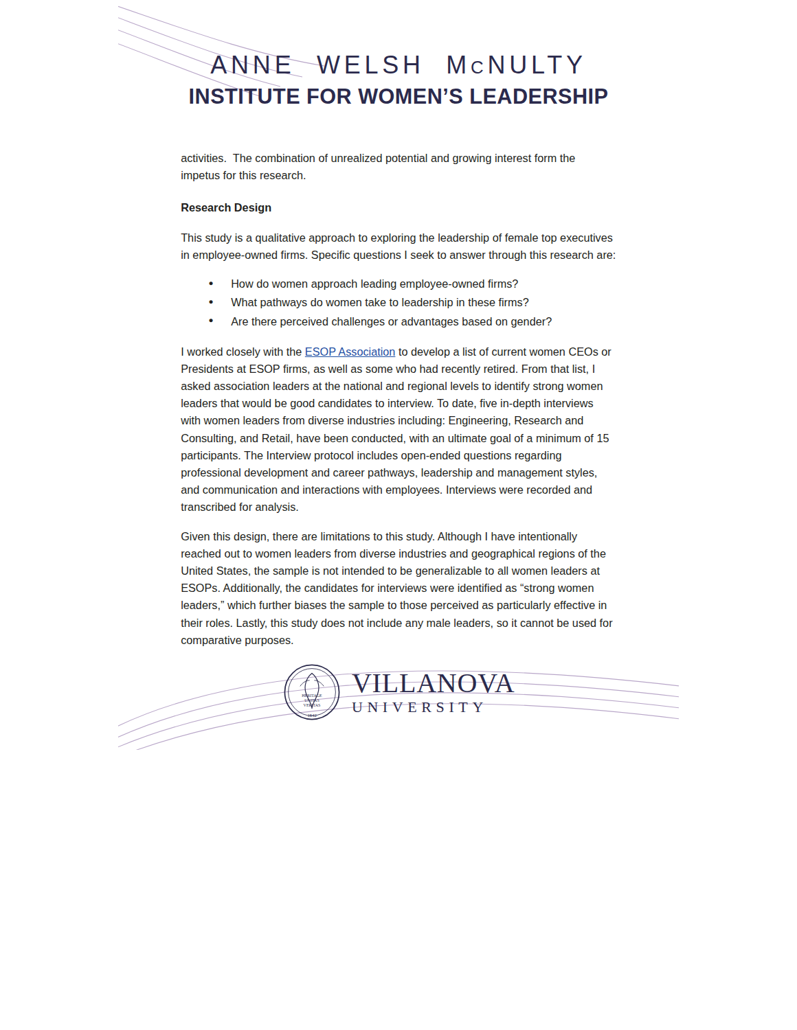ANNE WELSH MCNULTY
INSTITUTE FOR WOMEN’S LEADERSHIP
activities. The combination of unrealized potential and growing interest form the impetus for this research.
Research Design
This study is a qualitative approach to exploring the leadership of female top executives in employee-owned firms. Specific questions I seek to answer through this research are:
How do women approach leading employee-owned firms?
What pathways do women take to leadership in these firms?
Are there perceived challenges or advantages based on gender?
I worked closely with the ESOP Association to develop a list of current women CEOs or Presidents at ESOP firms, as well as some who had recently retired. From that list, I asked association leaders at the national and regional levels to identify strong women leaders that would be good candidates to interview. To date, five in-depth interviews with women leaders from diverse industries including: Engineering, Research and Consulting, and Retail, have been conducted, with an ultimate goal of a minimum of 15 participants. The Interview protocol includes open-ended questions regarding professional development and career pathways, leadership and management styles, and communication and interactions with employees. Interviews were recorded and transcribed for analysis.
Given this design, there are limitations to this study. Although I have intentionally reached out to women leaders from diverse industries and geographical regions of the United States, the sample is not intended to be generalizable to all women leaders at ESOPs. Additionally, the candidates for interviews were identified as “strong women leaders,” which further biases the sample to those perceived as particularly effective in their roles. Lastly, this study does not include any male leaders, so it cannot be used for comparative purposes.
HERITAGE UNITAS VERITAS 1842
VILLANOVA
UNIVERSITY